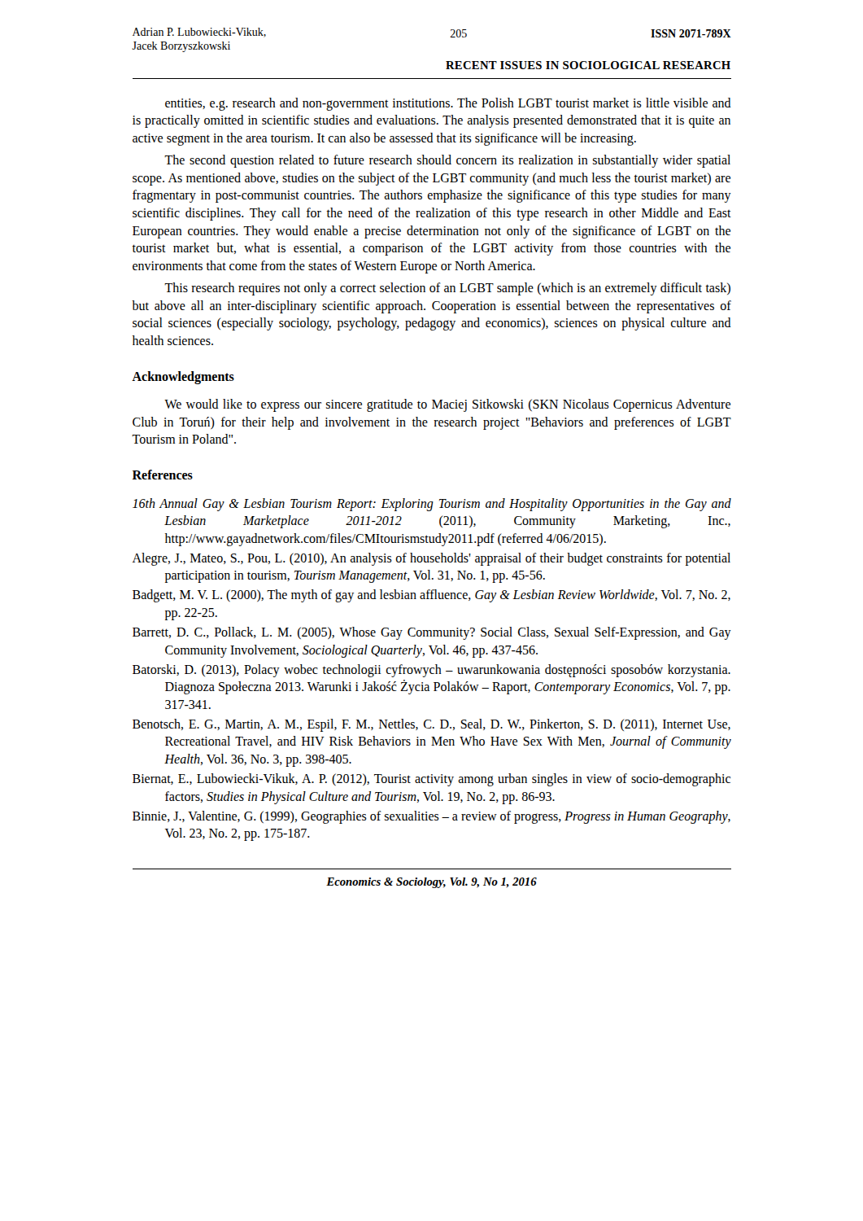Adrian P. Lubowiecki-Vikuk,
Jacek Borzyszkowski
205
ISSN 2071-789X
RECENT ISSUES IN SOCIOLOGICAL RESEARCH
entities, e.g. research and non-government institutions. The Polish LGBT tourist market is little visible and is practically omitted in scientific studies and evaluations. The analysis presented demonstrated that it is quite an active segment in the area tourism. It can also be assessed that its significance will be increasing.
The second question related to future research should concern its realization in substantially wider spatial scope. As mentioned above, studies on the subject of the LGBT community (and much less the tourist market) are fragmentary in post-communist countries. The authors emphasize the significance of this type studies for many scientific disciplines. They call for the need of the realization of this type research in other Middle and East European countries. They would enable a precise determination not only of the significance of LGBT on the tourist market but, what is essential, a comparison of the LGBT activity from those countries with the environments that come from the states of Western Europe or North America.
This research requires not only a correct selection of an LGBT sample (which is an extremely difficult task) but above all an inter-disciplinary scientific approach. Cooperation is essential between the representatives of social sciences (especially sociology, psychology, pedagogy and economics), sciences on physical culture and health sciences.
Acknowledgments
We would like to express our sincere gratitude to Maciej Sitkowski (SKN Nicolaus Copernicus Adventure Club in Toruń) for their help and involvement in the research project "Behaviors and preferences of LGBT Tourism in Poland".
References
16th Annual Gay & Lesbian Tourism Report: Exploring Tourism and Hospitality Opportunities in the Gay and Lesbian Marketplace 2011-2012 (2011), Community Marketing, Inc., http://www.gayadnetwork.com/files/CMItourismstudy2011.pdf (referred 4/06/2015).
Alegre, J., Mateo, S., Pou, L. (2010), An analysis of households' appraisal of their budget constraints for potential participation in tourism, Tourism Management, Vol. 31, No. 1, pp. 45-56.
Badgett, M. V. L. (2000), The myth of gay and lesbian affluence, Gay & Lesbian Review Worldwide, Vol. 7, No. 2, pp. 22-25.
Barrett, D. C., Pollack, L. M. (2005), Whose Gay Community? Social Class, Sexual Self-Expression, and Gay Community Involvement, Sociological Quarterly, Vol. 46, pp. 437-456.
Batorski, D. (2013), Polacy wobec technologii cyfrowych – uwarunkowania dostępności sposobów korzystania. Diagnoza Społeczna 2013. Warunki i Jakość Życia Polaków – Raport, Contemporary Economics, Vol. 7, pp. 317-341.
Benotsch, E. G., Martin, A. M., Espil, F. M., Nettles, C. D., Seal, D. W., Pinkerton, S. D. (2011), Internet Use, Recreational Travel, and HIV Risk Behaviors in Men Who Have Sex With Men, Journal of Community Health, Vol. 36, No. 3, pp. 398-405.
Biernat, E., Lubowiecki-Vikuk, A. P. (2012), Tourist activity among urban singles in view of socio-demographic factors, Studies in Physical Culture and Tourism, Vol. 19, No. 2, pp. 86-93.
Binnie, J., Valentine, G. (1999), Geographies of sexualities – a review of progress, Progress in Human Geography, Vol. 23, No. 2, pp. 175-187.
Economics & Sociology, Vol. 9, No 1, 2016